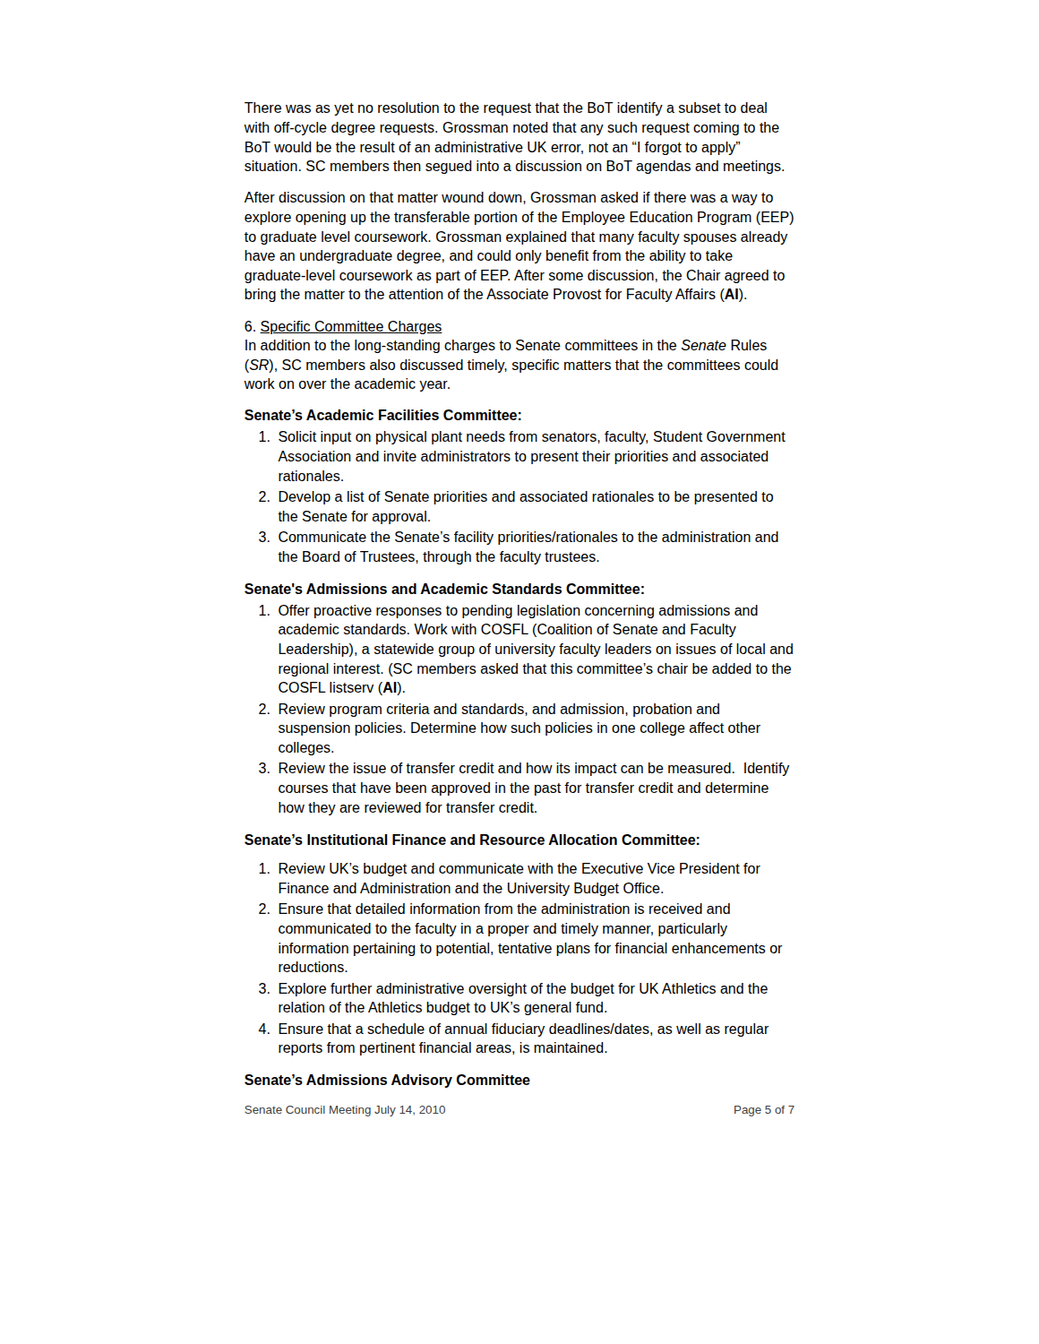There was as yet no resolution to the request that the BoT identify a subset to deal with off-cycle degree requests. Grossman noted that any such request coming to the BoT would be the result of an administrative UK error, not an “I forgot to apply” situation. SC members then segued into a discussion on BoT agendas and meetings.
After discussion on that matter wound down, Grossman asked if there was a way to explore opening up the transferable portion of the Employee Education Program (EEP) to graduate level coursework. Grossman explained that many faculty spouses already have an undergraduate degree, and could only benefit from the ability to take graduate-level coursework as part of EEP. After some discussion, the Chair agreed to bring the matter to the attention of the Associate Provost for Faculty Affairs (AI).
6. Specific Committee Charges
In addition to the long-standing charges to Senate committees in the Senate Rules (SR), SC members also discussed timely, specific matters that the committees could work on over the academic year.
Senate’s Academic Facilities Committee:
Solicit input on physical plant needs from senators, faculty, Student Government Association and invite administrators to present their priorities and associated rationales.
Develop a list of Senate priorities and associated rationales to be presented to the Senate for approval.
Communicate the Senate’s facility priorities/rationales to the administration and the Board of Trustees, through the faculty trustees.
Senate's Admissions and Academic Standards Committee:
Offer proactive responses to pending legislation concerning admissions and academic standards. Work with COSFL (Coalition of Senate and Faculty Leadership), a statewide group of university faculty leaders on issues of local and regional interest. (SC members asked that this committee’s chair be added to the COSFL listserv (AI).
Review program criteria and standards, and admission, probation and suspension policies. Determine how such policies in one college affect other colleges.
Review the issue of transfer credit and how its impact can be measured. Identify courses that have been approved in the past for transfer credit and determine how they are reviewed for transfer credit.
Senate’s Institutional Finance and Resource Allocation Committee:
Review UK’s budget and communicate with the Executive Vice President for Finance and Administration and the University Budget Office.
Ensure that detailed information from the administration is received and communicated to the faculty in a proper and timely manner, particularly information pertaining to potential, tentative plans for financial enhancements or reductions.
Explore further administrative oversight of the budget for UK Athletics and the relation of the Athletics budget to UK’s general fund.
Ensure that a schedule of annual fiduciary deadlines/dates, as well as regular reports from pertinent financial areas, is maintained.
Senate’s Admissions Advisory Committee
Senate Council Meeting July 14, 2010 Page 5 of 7